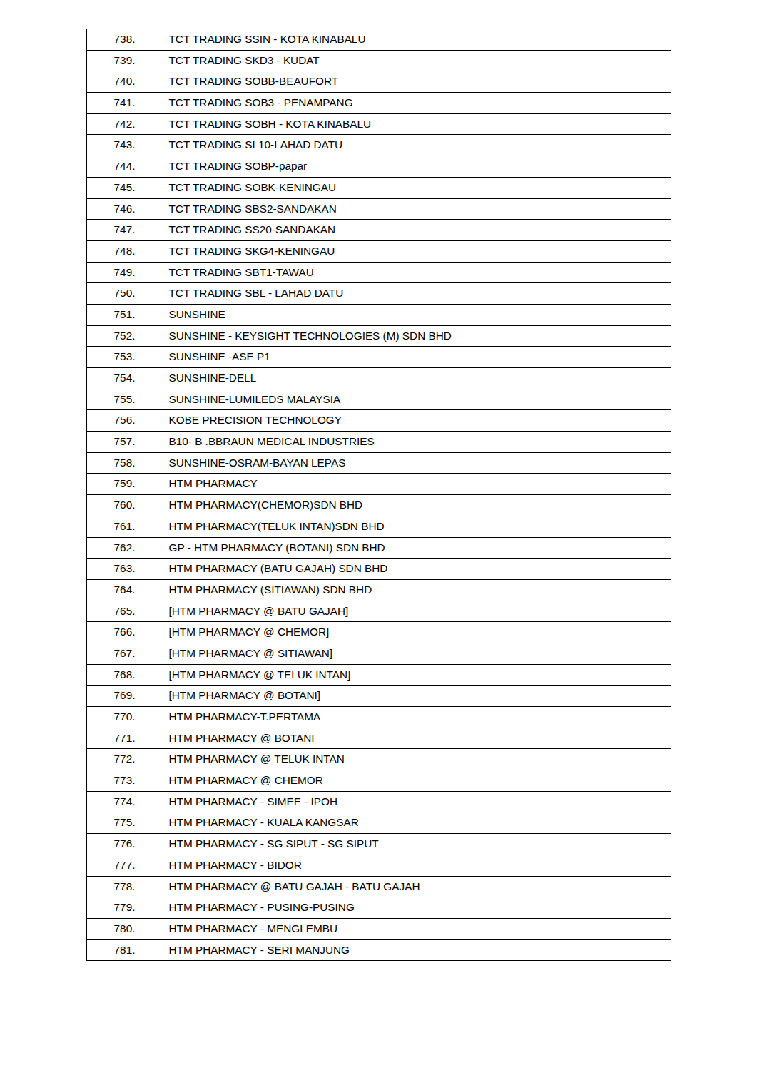| 738. | TCT TRADING SSIN - KOTA KINABALU |
| 739. | TCT TRADING SKD3 - KUDAT |
| 740. | TCT TRADING SOBB-BEAUFORT |
| 741. | TCT TRADING SOB3 - PENAMPANG |
| 742. | TCT TRADING SOBH - KOTA KINABALU |
| 743. | TCT TRADING SL10-LAHAD DATU |
| 744. | TCT TRADING SOBP-papar |
| 745. | TCT TRADING SOBK-KENINGAU |
| 746. | TCT TRADING SBS2-SANDAKAN |
| 747. | TCT TRADING SS20-SANDAKAN |
| 748. | TCT TRADING SKG4-KENINGAU |
| 749. | TCT TRADING SBT1-TAWAU |
| 750. | TCT TRADING SBL - LAHAD DATU |
| 751. | SUNSHINE |
| 752. | SUNSHINE - KEYSIGHT TECHNOLOGIES (M) SDN BHD |
| 753. | SUNSHINE -ASE P1 |
| 754. | SUNSHINE-DELL |
| 755. | SUNSHINE-LUMILEDS MALAYSIA |
| 756. | KOBE PRECISION TECHNOLOGY |
| 757. | B10- B .BBRAUN MEDICAL INDUSTRIES |
| 758. | SUNSHINE-OSRAM-BAYAN LEPAS |
| 759. | HTM PHARMACY |
| 760. | HTM PHARMACY(CHEMOR)SDN BHD |
| 761. | HTM PHARMACY(TELUK INTAN)SDN BHD |
| 762. | GP - HTM PHARMACY (BOTANI) SDN BHD |
| 763. | HTM PHARMACY (BATU GAJAH) SDN BHD |
| 764. | HTM PHARMACY (SITIAWAN) SDN BHD |
| 765. | [HTM PHARMACY @ BATU GAJAH] |
| 766. | [HTM PHARMACY @ CHEMOR] |
| 767. | [HTM PHARMACY @ SITIAWAN] |
| 768. | [HTM PHARMACY @ TELUK INTAN] |
| 769. | [HTM PHARMACY @ BOTANI] |
| 770. | HTM PHARMACY-T.PERTAMA |
| 771. | HTM PHARMACY @ BOTANI |
| 772. | HTM PHARMACY @ TELUK INTAN |
| 773. | HTM PHARMACY @ CHEMOR |
| 774. | HTM PHARMACY - SIMEE - IPOH |
| 775. | HTM PHARMACY - KUALA KANGSAR |
| 776. | HTM PHARMACY - SG SIPUT - SG SIPUT |
| 777. | HTM PHARMACY - BIDOR |
| 778. | HTM PHARMACY @ BATU GAJAH - BATU GAJAH |
| 779. | HTM PHARMACY - PUSING-PUSING |
| 780. | HTM PHARMACY - MENGLEMBU |
| 781. | HTM PHARMACY - SERI MANJUNG |